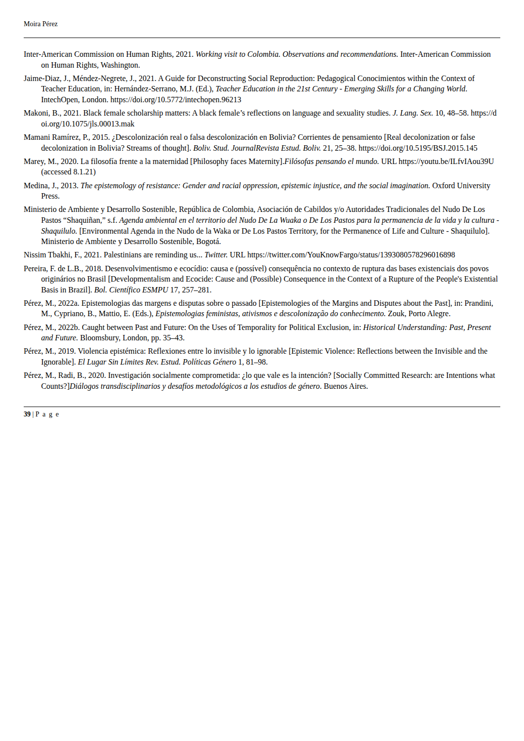Moira Pérez
Inter-American Commission on Human Rights, 2021. Working visit to Colombia. Observations and recommendations. Inter-American Commission on Human Rights, Washington.
Jaime-Diaz, J., Méndez-Negrete, J., 2021. A Guide for Deconstructing Social Reproduction: Pedagogical Conocimientos within the Context of Teacher Education, in: Hernández-Serrano, M.J. (Ed.), Teacher Education in the 21st Century - Emerging Skills for a Changing World. IntechOpen, London. https://doi.org/10.5772/intechopen.96213
Makoni, B., 2021. Black female scholarship matters: A black female’s reflections on language and sexuality studies. J. Lang. Sex. 10, 48–58. https://doi.org/10.1075/jls.00013.mak
Mamani Ramírez, P., 2015. ¿Descolonización real o falsa descolonización en Bolivia? Corrientes de pensamiento [Real decolonization or false decolonization in Bolivia? Streams of thought]. Boliv. Stud. JournalRevista Estud. Boliv. 21, 25–38. https://doi.org/10.5195/BSJ.2015.145
Marey, M., 2020. La filosofía frente a la maternidad [Philosophy faces Maternity].Filósofas pensando el mundo. URL https://youtu.be/ILfvIAou39U(accessed 8.1.21)
Medina, J., 2013. The epistemology of resistance: Gender and racial oppression, epistemic injustice, and the social imagination. Oxford University Press.
Ministerio de Ambiente y Desarrollo Sostenible, República de Colombia, Asociación de Cabildos y/o Autoridades Tradicionales del Nudo De Los Pastos “Shaquiñan,” s.f. Agenda ambiental en el territorio del Nudo De La Wuaka o De Los Pastos para la permanencia de la vida y la cultura - Shaquilulo. [Environmental Agenda in the Nudo de la Waka or De Los Pastos Territory, for the Permanence of Life and Culture - Shaquilulo]. Ministerio de Ambiente y Desarrollo Sostenible, Bogotá.
Nissim Tbakhi, F., 2021. Palestinians are reminding us... Twitter. URL https://twitter.com/YouKnowFargo/status/1393080578296016898
Pereira, F. de L.B., 2018. Desenvolvimentismo e ecocídio: causa e (possível) consequência no contexto de ruptura das bases existenciais dos povos originários no Brasil [Developmentalism and Ecocide: Cause and (Possible) Consequence in the Context of a Rupture of the People's Existential Basis in Brazil]. Bol. Científico ESMPU 17, 257–281.
Pérez, M., 2022a. Epistemologias das margens e disputas sobre o passado [Epistemologies of the Margins and Disputes about the Past], in: Prandini, M., Cypriano, B., Mattio, E. (Eds.), Epistemologias feministas, ativismos e descolonização do conhecimento. Zouk, Porto Alegre.
Pérez, M., 2022b. Caught between Past and Future: On the Uses of Temporality for Political Exclusion, in: Historical Understanding: Past, Present and Future. Bloomsbury, London, pp. 35–43.
Pérez, M., 2019. Violencia epistémica: Reflexiones entre lo invisible y lo ignorable [Epistemic Violence: Reflections between the Invisible and the Ignorable]. El Lugar Sin Límites Rev. Estud. Políticas Género 1, 81–98.
Pérez, M., Radi, B., 2020. Investigación socialmente comprometida: ¿lo que vale es la intención? [Socially Committed Research: are Intentions what Counts?]Diálogos transdisciplinarios y desafíos metodológicos a los estudios de género. Buenos Aires.
39 | P a g e